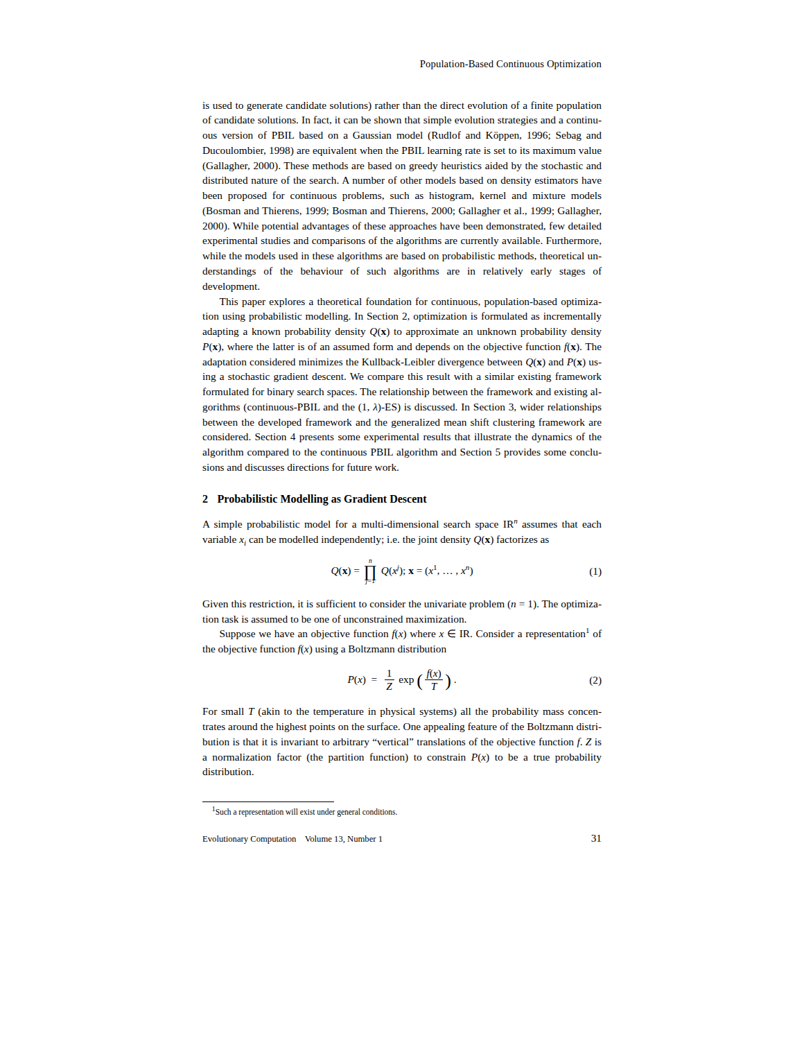Population-Based Continuous Optimization
is used to generate candidate solutions) rather than the direct evolution of a finite population of candidate solutions. In fact, it can be shown that simple evolution strategies and a continuous version of PBIL based on a Gaussian model (Rudlof and Köppen, 1996; Sebag and Ducoulombier, 1998) are equivalent when the PBIL learning rate is set to its maximum value (Gallagher, 2000). These methods are based on greedy heuristics aided by the stochastic and distributed nature of the search. A number of other models based on density estimators have been proposed for continuous problems, such as histogram, kernel and mixture models (Bosman and Thierens, 1999; Bosman and Thierens, 2000; Gallagher et al., 1999; Gallagher, 2000). While potential advantages of these approaches have been demonstrated, few detailed experimental studies and comparisons of the algorithms are currently available. Furthermore, while the models used in these algorithms are based on probabilistic methods, theoretical understandings of the behaviour of such algorithms are in relatively early stages of development.
This paper explores a theoretical foundation for continuous, population-based optimization using probabilistic modelling. In Section 2, optimization is formulated as incrementally adapting a known probability density Q(x) to approximate an unknown probability density P(x), where the latter is of an assumed form and depends on the objective function f(x). The adaptation considered minimizes the Kullback-Leibler divergence between Q(x) and P(x) using a stochastic gradient descent. We compare this result with a similar existing framework formulated for binary search spaces. The relationship between the framework and existing algorithms (continuous-PBIL and the (1, λ)-ES) is discussed. In Section 3, wider relationships between the developed framework and the generalized mean shift clustering framework are considered. Section 4 presents some experimental results that illustrate the dynamics of the algorithm compared to the continuous PBIL algorithm and Section 5 provides some conclusions and discusses directions for future work.
2 Probabilistic Modelling as Gradient Descent
A simple probabilistic model for a multi-dimensional search space IRn assumes that each variable xi can be modelled independently; i.e. the joint density Q(x) factorizes as
Q(x) = n∏j=1 Q(xj); x = (x1, … , xn) (1)
Given this restriction, it is sufficient to consider the univariate problem (n = 1). The optimization task is assumed to be one of unconstrained maximization.
Suppose we have an objective function f(x) where x ∈ IR. Consider a representation1 of the objective function f(x) using a Boltzmann distribution
P(x) = 1 Z exp (f(x) T) . (2)
For small T (akin to the temperature in physical systems) all the probability mass concentrates around the highest points on the surface. One appealing feature of the Boltzmann distribution is that it is invariant to arbitrary “vertical” translations of the objective function f. Z is a normalization factor (the partition function) to constrain P(x) to be a true probability distribution.
1Such a representation will exist under general conditions.
Evolutionary Computation Volume 13, Number 1 31